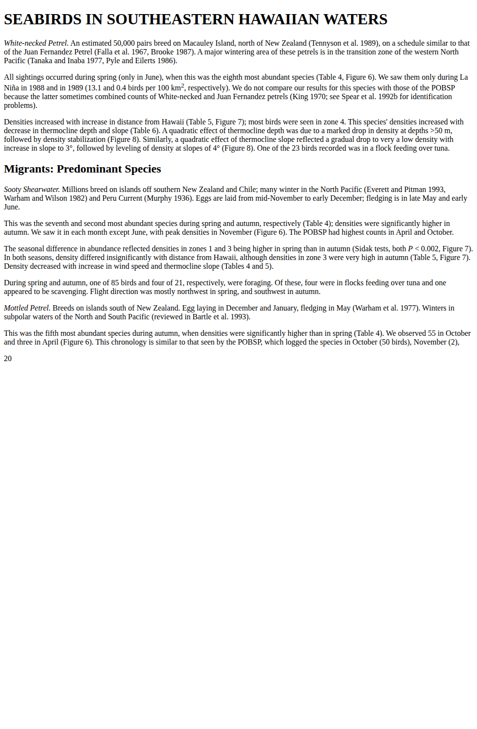SEABIRDS IN SOUTHEASTERN HAWAIIAN WATERS
White-necked Petrel. An estimated 50,000 pairs breed on Macauley Island, north of New Zealand (Tennyson et al. 1989), on a schedule similar to that of the Juan Fernandez Petrel (Falla et al. 1967, Brooke 1987). A major wintering area of these petrels is in the transition zone of the western North Pacific (Tanaka and Inaba 1977, Pyle and Eilerts 1986).
All sightings occurred during spring (only in June), when this was the eighth most abundant species (Table 4, Figure 6). We saw them only during La Niña in 1988 and in 1989 (13.1 and 0.4 birds per 100 km2, respectively). We do not compare our results for this species with those of the POBSP because the latter sometimes combined counts of White-necked and Juan Fernandez petrels (King 1970; see Spear et al. 1992b for identification problems).
Densities increased with increase in distance from Hawaii (Table 5, Figure 7); most birds were seen in zone 4. This species' densities increased with decrease in thermocline depth and slope (Table 6). A quadratic effect of thermocline depth was due to a marked drop in density at depths >50 m, followed by density stabilization (Figure 8). Similarly, a quadratic effect of thermocline slope reflected a gradual drop to very a low density with increase in slope to 3°, followed by leveling of density at slopes of 4° (Figure 8). One of the 23 birds recorded was in a flock feeding over tuna.
Migrants: Predominant Species
Sooty Shearwater. Millions breed on islands off southern New Zealand and Chile; many winter in the North Pacific (Everett and Pitman 1993, Warham and Wilson 1982) and Peru Current (Murphy 1936). Eggs are laid from mid-November to early December; fledging is in late May and early June.
This was the seventh and second most abundant species during spring and autumn, respectively (Table 4); densities were significantly higher in autumn. We saw it in each month except June, with peak densities in November (Figure 6). The POBSP had highest counts in April and October.
The seasonal difference in abundance reflected densities in zones 1 and 3 being higher in spring than in autumn (Sidak tests, both P < 0.002, Figure 7). In both seasons, density differed insignificantly with distance from Hawaii, although densities in zone 3 were very high in autumn (Table 5, Figure 7). Density decreased with increase in wind speed and thermocline slope (Tables 4 and 5).
During spring and autumn, one of 85 birds and four of 21, respectively, were foraging. Of these, four were in flocks feeding over tuna and one appeared to be scavenging. Flight direction was mostly northwest in spring, and southwest in autumn.
Mottled Petrel. Breeds on islands south of New Zealand. Egg laying in December and January, fledging in May (Warham et al. 1977). Winters in subpolar waters of the North and South Pacific (reviewed in Bartle et al. 1993).
This was the fifth most abundant species during autumn, when densities were significantly higher than in spring (Table 4). We observed 55 in October and three in April (Figure 6). This chronology is similar to that seen by the POBSP, which logged the species in October (50 birds), November (2),
20